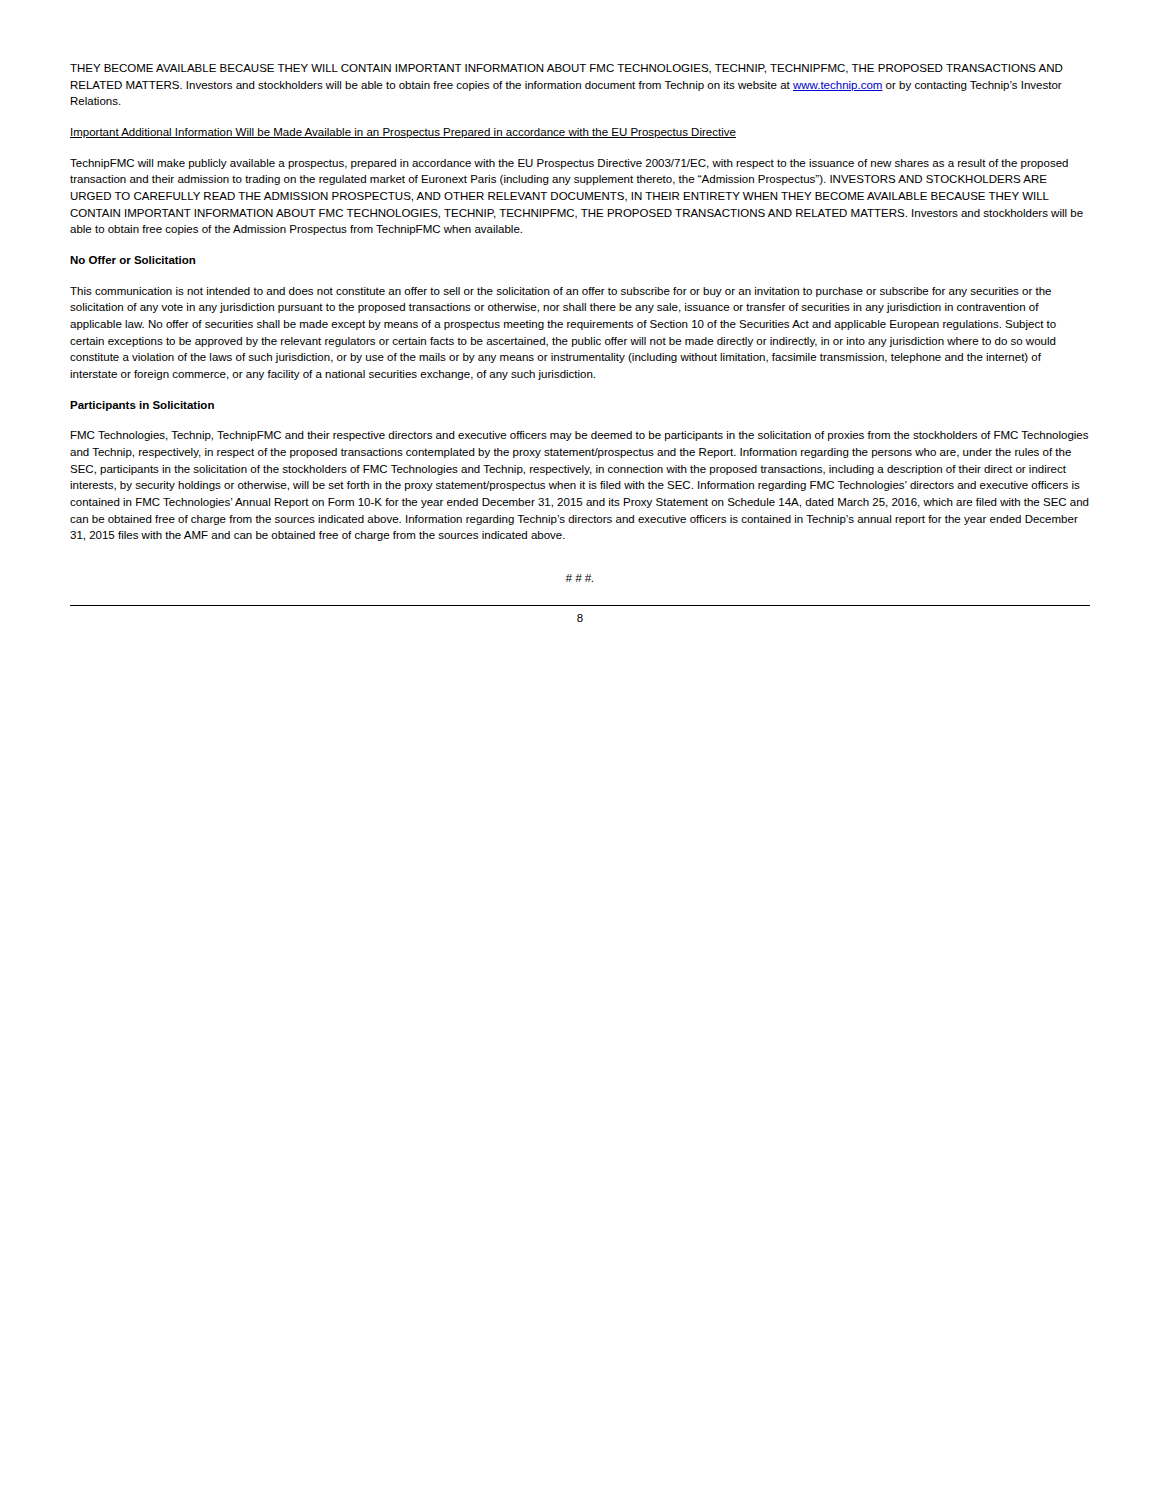THEY BECOME AVAILABLE BECAUSE THEY WILL CONTAIN IMPORTANT INFORMATION ABOUT FMC TECHNOLOGIES, TECHNIP, TECHNIPFMC, THE PROPOSED TRANSACTIONS AND RELATED MATTERS. Investors and stockholders will be able to obtain free copies of the information document from Technip on its website at www.technip.com or by contacting Technip’s Investor Relations.
Important Additional Information Will be Made Available in an Prospectus Prepared in accordance with the EU Prospectus Directive
TechnipFMC will make publicly available a prospectus, prepared in accordance with the EU Prospectus Directive 2003/71/EC, with respect to the issuance of new shares as a result of the proposed transaction and their admission to trading on the regulated market of Euronext Paris (including any supplement thereto, the “Admission Prospectus”). INVESTORS AND STOCKHOLDERS ARE URGED TO CAREFULLY READ THE ADMISSION PROSPECTUS, AND OTHER RELEVANT DOCUMENTS, IN THEIR ENTIRETY WHEN THEY BECOME AVAILABLE BECAUSE THEY WILL CONTAIN IMPORTANT INFORMATION ABOUT FMC TECHNOLOGIES, TECHNIP, TECHNIPFMC, THE PROPOSED TRANSACTIONS AND RELATED MATTERS. Investors and stockholders will be able to obtain free copies of the Admission Prospectus from TechnipFMC when available.
No Offer or Solicitation
This communication is not intended to and does not constitute an offer to sell or the solicitation of an offer to subscribe for or buy or an invitation to purchase or subscribe for any securities or the solicitation of any vote in any jurisdiction pursuant to the proposed transactions or otherwise, nor shall there be any sale, issuance or transfer of securities in any jurisdiction in contravention of applicable law. No offer of securities shall be made except by means of a prospectus meeting the requirements of Section 10 of the Securities Act and applicable European regulations. Subject to certain exceptions to be approved by the relevant regulators or certain facts to be ascertained, the public offer will not be made directly or indirectly, in or into any jurisdiction where to do so would constitute a violation of the laws of such jurisdiction, or by use of the mails or by any means or instrumentality (including without limitation, facsimile transmission, telephone and the internet) of interstate or foreign commerce, or any facility of a national securities exchange, of any such jurisdiction.
Participants in Solicitation
FMC Technologies, Technip, TechnipFMC and their respective directors and executive officers may be deemed to be participants in the solicitation of proxies from the stockholders of FMC Technologies and Technip, respectively, in respect of the proposed transactions contemplated by the proxy statement/prospectus and the Report. Information regarding the persons who are, under the rules of the SEC, participants in the solicitation of the stockholders of FMC Technologies and Technip, respectively, in connection with the proposed transactions, including a description of their direct or indirect interests, by security holdings or otherwise, will be set forth in the proxy statement/prospectus when it is filed with the SEC. Information regarding FMC Technologies’ directors and executive officers is contained in FMC Technologies’ Annual Report on Form 10-K for the year ended December 31, 2015 and its Proxy Statement on Schedule 14A, dated March 25, 2016, which are filed with the SEC and can be obtained free of charge from the sources indicated above. Information regarding Technip’s directors and executive officers is contained in Technip’s annual report for the year ended December 31, 2015 files with the AMF and can be obtained free of charge from the sources indicated above.
# # #.
8